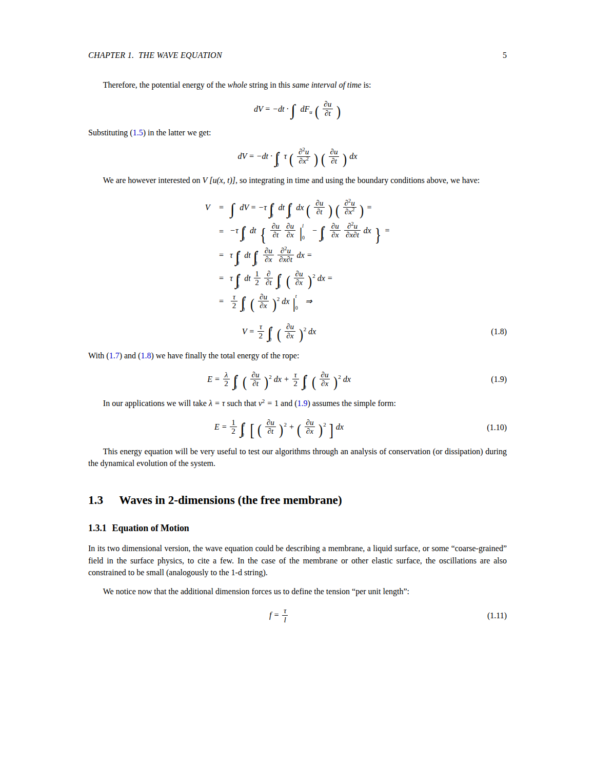CHAPTER 1. THE WAVE EQUATION 5
Therefore, the potential energy of the whole string in this same interval of time is:
d V = −dt · ∫ d Fu ( ∂u∂t )
Substituting (1.5) in the latter we get:
d V = −dt · ∫l 0 τ ( ∂2u∂x2 ) ( ∂u∂t ) dx
We are however interested on V [u(x, t)], so integrating in time and using the boundary conditions above, we have:
| V | = | ∫ d V = −τ ∫ t 0 d t ∫ l 0 d x ( ∂u ∂t ) ( ∂ 2 u ∂x 2 ) = |
| | = | −τ ∫ t 0 d t { ∂u ∂t ∂u ∂x / l 0 − ∫ l 0 ∂u ∂x ∂ 2 u ∂x∂t d x } = |
| | = | τ ∫ t 0 d t ∫ l 0 ∂u ∂x ∂ 2 u ∂x∂t d x = |
| | = | τ ∫ t 0 d t 1 2 ∂ ∂t ∫ l 0 ( ∂u ∂x ) 2 d x = |
| | = | τ 2 ∫ l 0 ( ∂u ∂x ) 2 d x / t 0 ⇒ |
V = τ 2 ∫l 0 ( ∂u∂x )2 dx
(1.8)
With (1.7) and (1.8) we have finally the total energy of the rope:
E = λ 2 ∫l 0 ( ∂u∂t )2 dx + τ 2 ∫l 0 ( ∂u∂x )2 dx
(1.9)
In our applications we will take λ = τ such that v2 = 1 and (1.9) assumes the simple form:
E = 12 ∫l 0 [ ( ∂u∂t )2 + ( ∂u∂x )2 ] dx
(1.10)
This energy equation will be very useful to test our algorithms through an analysis of conservation (or dissipation) during the dynamical evolution of the system.
1.3 Waves in 2-dimensions (the free membrane)
1.3.1 Equation of Motion
In its two dimensional version, the wave equation could be describing a membrane, a liquid surface, or some “coarse-grained” field in the surface physics, to cite a few. In the case of the membrane or other elastic surface, the oscillations are also constrained to be small (analogously to the 1-d string).
We notice now that the additional dimension forces us to define the tension “per unit length”:
f = τl
(1.11)